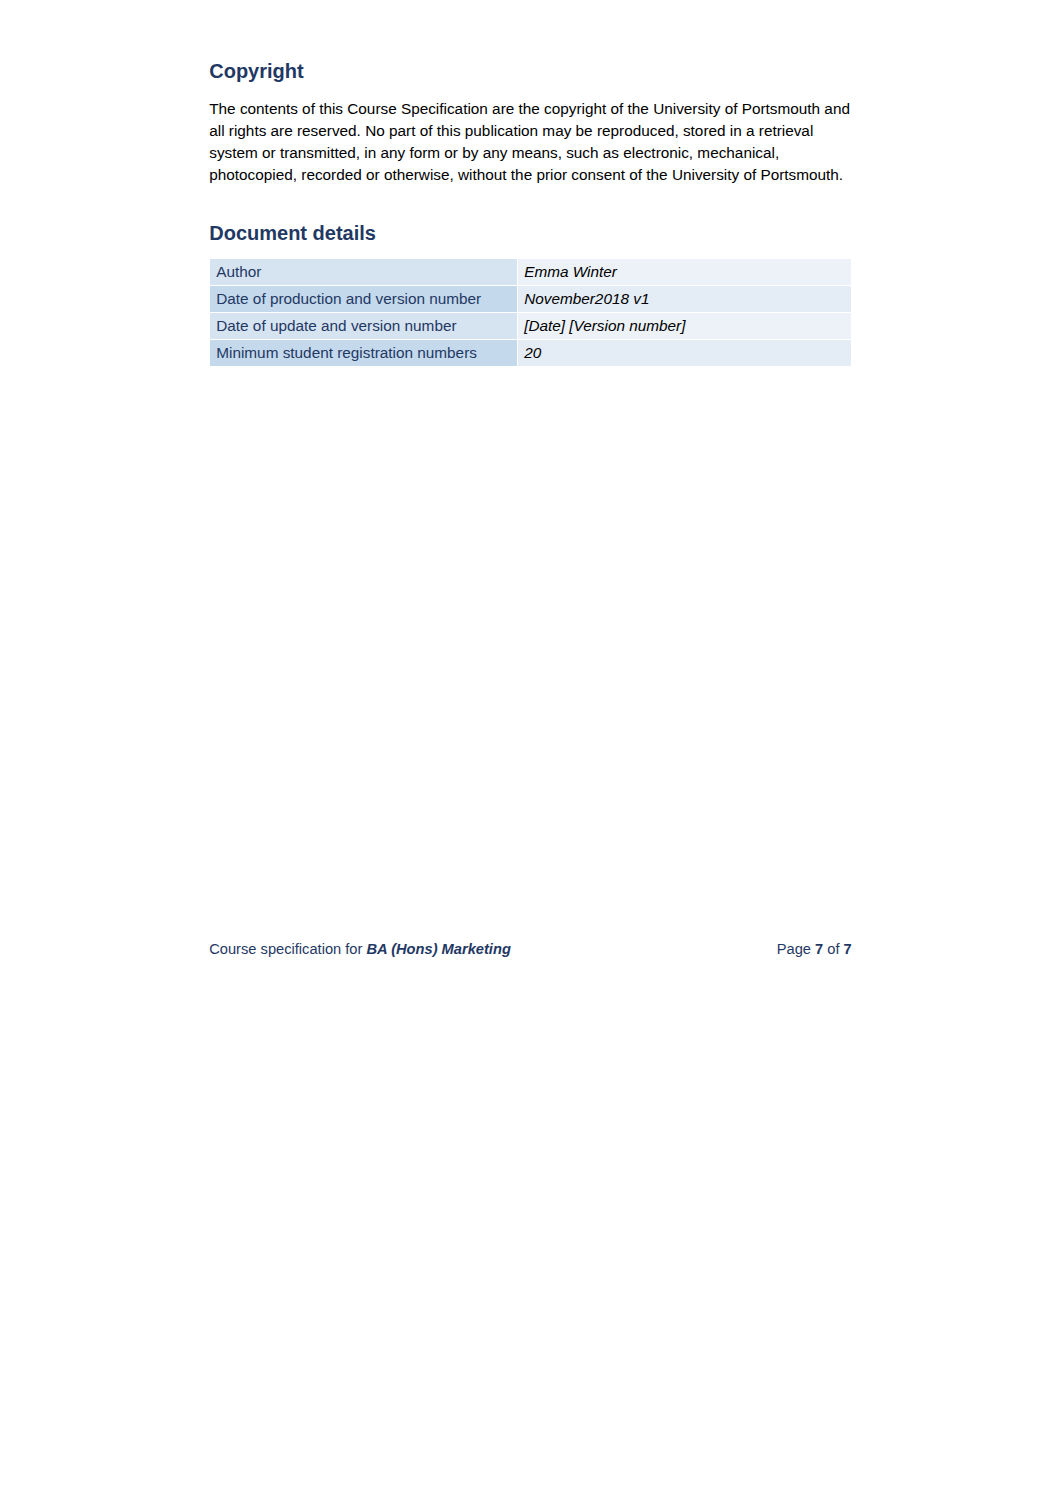Copyright
The contents of this Course Specification are the copyright of the University of Portsmouth and all rights are reserved. No part of this publication may be reproduced, stored in a retrieval system or transmitted, in any form or by any means, such as electronic, mechanical, photocopied, recorded or otherwise, without the prior consent of the University of Portsmouth.
Document details
| Author | Emma Winter |
| Date of production and version number | November2018 v1 |
| Date of update and version number | [Date] [Version number] |
| Minimum student registration numbers | 20 |
Course specification for BA (Hons) Marketing
Page 7 of 7